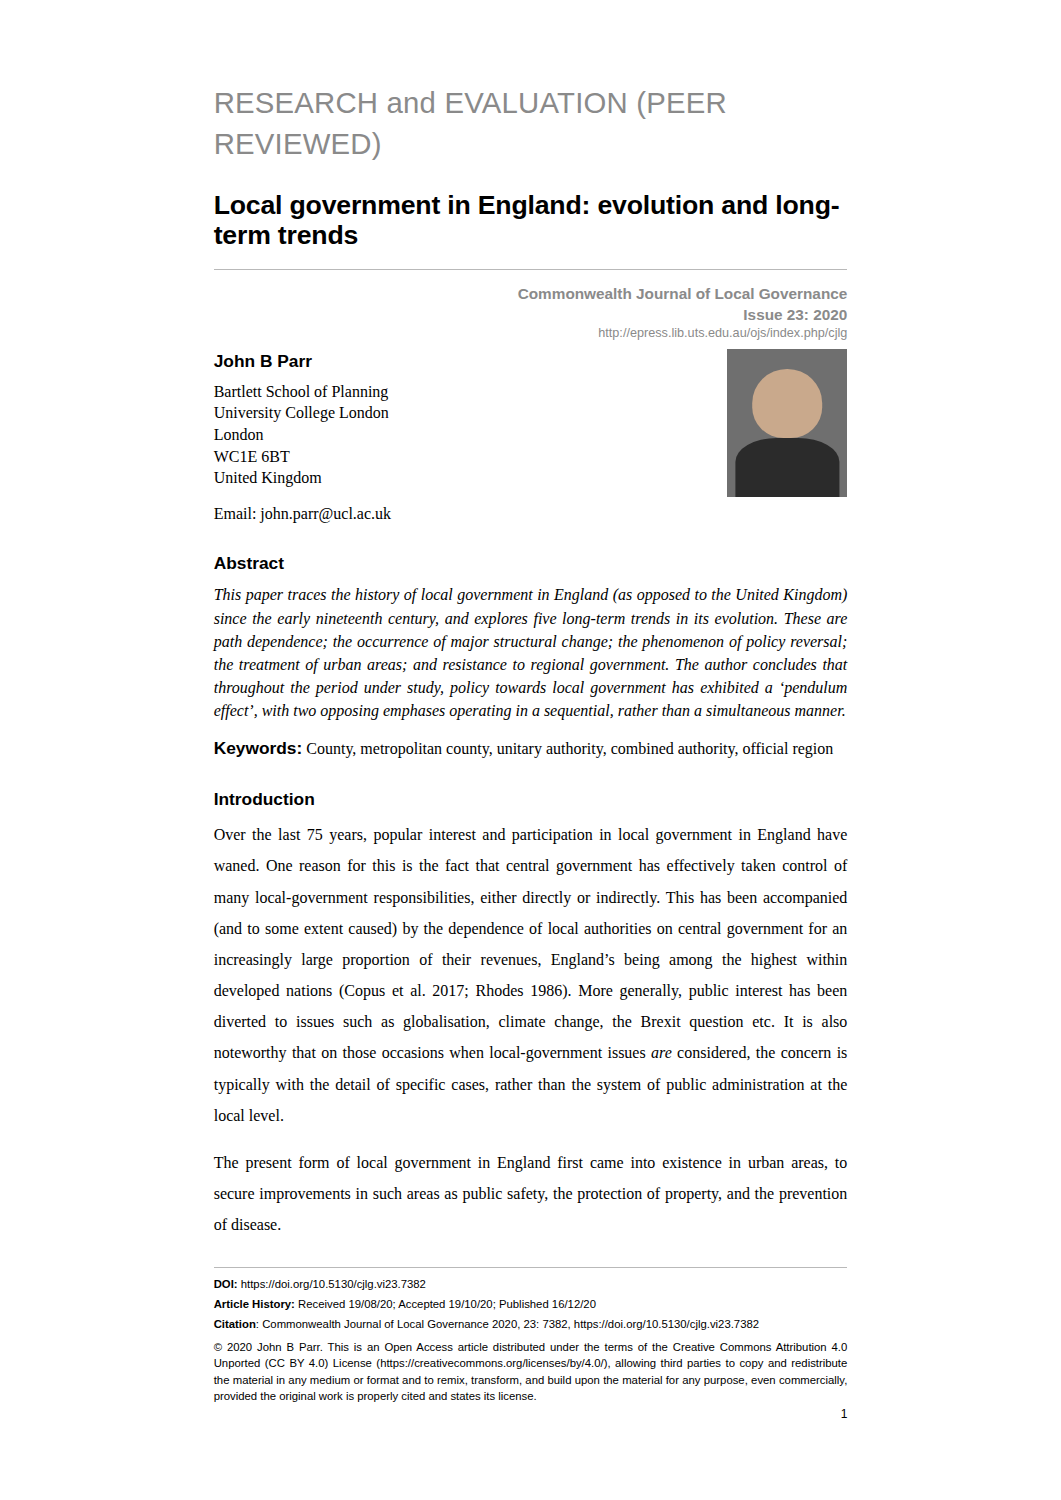RESEARCH and EVALUATION (PEER REVIEWED)
Local government in England: evolution and long-term trends
Commonwealth Journal of Local Governance
Issue 23: 2020
http://epress.lib.uts.edu.au/ojs/index.php/cjlg
John B Parr
Bartlett School of Planning
University College London
London
WC1E 6BT
United Kingdom
Email: john.parr@ucl.ac.uk
Abstract
This paper traces the history of local government in England (as opposed to the United Kingdom) since the early nineteenth century, and explores five long-term trends in its evolution. These are path dependence; the occurrence of major structural change; the phenomenon of policy reversal; the treatment of urban areas; and resistance to regional government. The author concludes that throughout the period under study, policy towards local government has exhibited a ‘pendulum effect’, with two opposing emphases operating in a sequential, rather than a simultaneous manner.
Keywords: County, metropolitan county, unitary authority, combined authority, official region
Introduction
Over the last 75 years, popular interest and participation in local government in England have waned. One reason for this is the fact that central government has effectively taken control of many local-government responsibilities, either directly or indirectly. This has been accompanied (and to some extent caused) by the dependence of local authorities on central government for an increasingly large proportion of their revenues, England’s being among the highest within developed nations (Copus et al. 2017; Rhodes 1986). More generally, public interest has been diverted to issues such as globalisation, climate change, the Brexit question etc. It is also noteworthy that on those occasions when local-government issues are considered, the concern is typically with the detail of specific cases, rather than the system of public administration at the local level.
The present form of local government in England first came into existence in urban areas, to secure improvements in such areas as public safety, the protection of property, and the prevention of disease.
DOI: https://doi.org/10.5130/cjlg.vi23.7382
Article History: Received 19/08/20; Accepted 19/10/20; Published 16/12/20
Citation: Commonwealth Journal of Local Governance 2020, 23: 7382, https://doi.org/10.5130/cjlg.vi23.7382
© 2020 John B Parr. This is an Open Access article distributed under the terms of the Creative Commons Attribution 4.0 Unported (CC BY 4.0) License (https://creativecommons.org/licenses/by/4.0/), allowing third parties to copy and redistribute the material in any medium or format and to remix, transform, and build upon the material for any purpose, even commercially, provided the original work is properly cited and states its license.
1